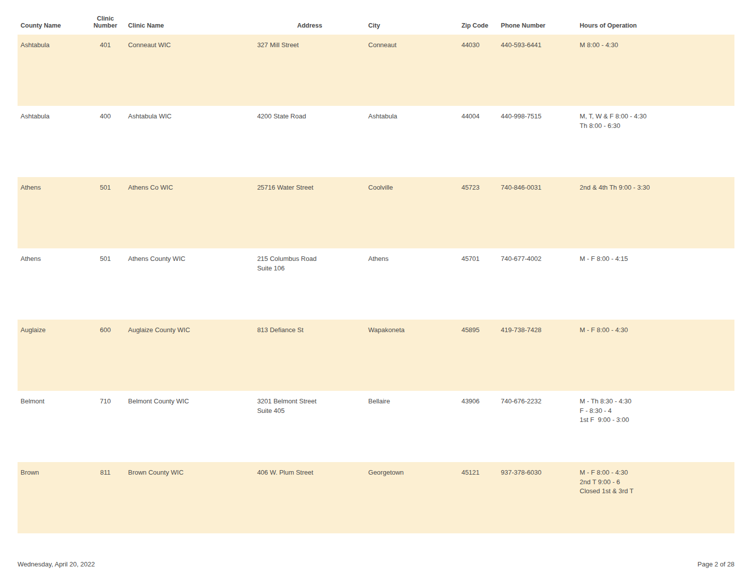| County Name | Clinic Number | Clinic Name | Address | City | Zip Code | Phone Number | Hours of Operation |
| --- | --- | --- | --- | --- | --- | --- | --- |
| Ashtabula | 401 | Conneaut WIC | 327 Mill Street | Conneaut | 44030 | 440-593-6441 | M 8:00 - 4:30 |
| Ashtabula | 400 | Ashtabula WIC | 4200 State Road | Ashtabula | 44004 | 440-998-7515 | M, T, W & F 8:00 - 4:30 Th 8:00 - 6:30 |
| Athens | 501 | Athens Co WIC | 25716 Water Street | Coolville | 45723 | 740-846-0031 | 2nd & 4th Th 9:00 - 3:30 |
| Athens | 501 | Athens County WIC | 215 Columbus Road Suite 106 | Athens | 45701 | 740-677-4002 | M - F 8:00 - 4:15 |
| Auglaize | 600 | Auglaize County WIC | 813 Defiance St | Wapakoneta | 45895 | 419-738-7428 | M - F 8:00 - 4:30 |
| Belmont | 710 | Belmont County WIC | 3201 Belmont Street Suite 405 | Bellaire | 43906 | 740-676-2232 | M - Th 8:30 - 4:30 F - 8:30 - 4 1st F 9:00 - 3:00 |
| Brown | 811 | Brown County WIC | 406 W. Plum Street | Georgetown | 45121 | 937-378-6030 | M - F 8:00 - 4:30 2nd T 9:00 - 6 Closed 1st & 3rd T |
Wednesday, April 20, 2022 Page 2 of 28